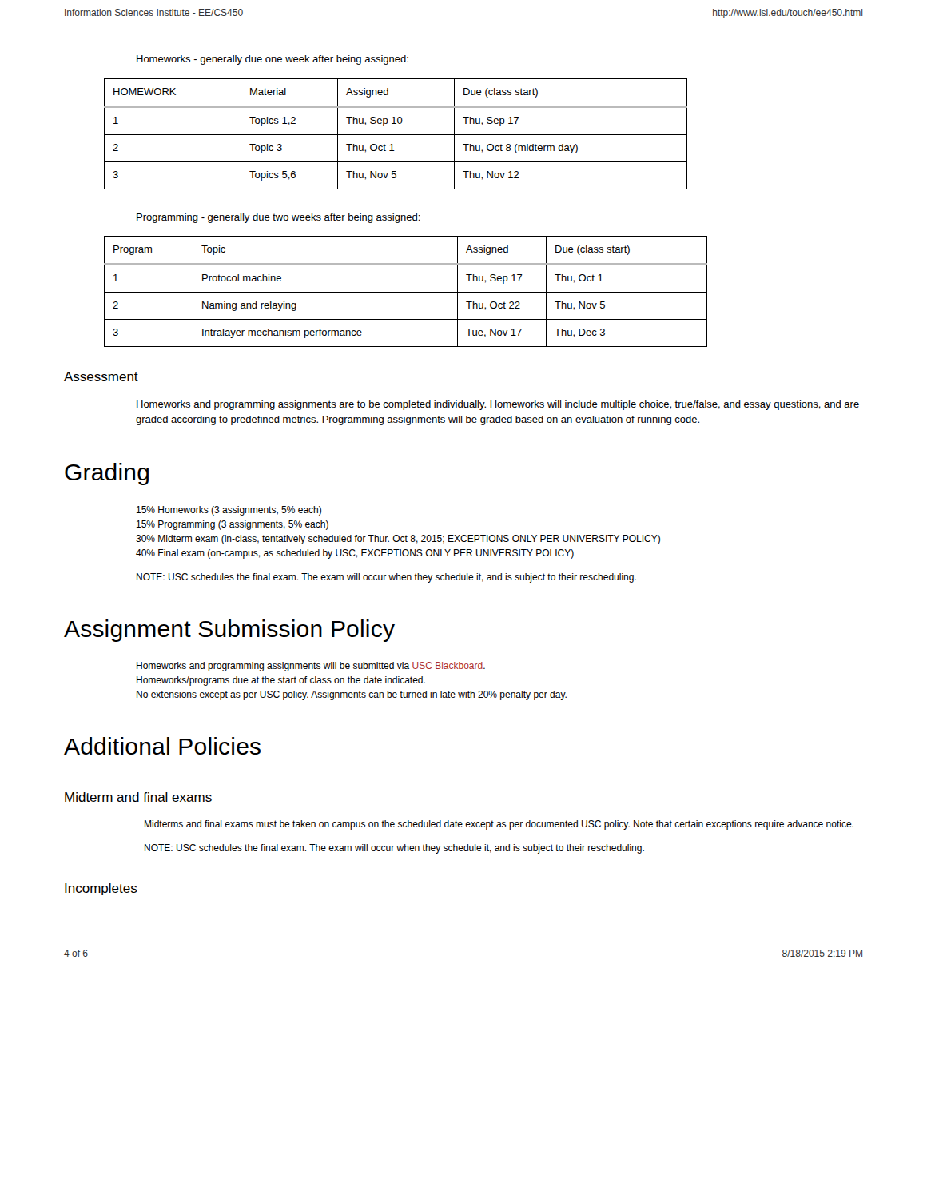Information Sciences Institute - EE/CS450
http://www.isi.edu/touch/ee450.html
Homeworks - generally due one week after being assigned:
| HOMEWORK | Material | Assigned | Due (class start) |
| --- | --- | --- | --- |
| 1 | Topics 1,2 | Thu, Sep 10 | Thu, Sep 17 |
| 2 | Topic 3 | Thu, Oct 1 | Thu, Oct 8 (midterm day) |
| 3 | Topics 5,6 | Thu, Nov 5 | Thu, Nov 12 |
Programming - generally due two weeks after being assigned:
| Program | Topic | Assigned | Due (class start) |
| --- | --- | --- | --- |
| 1 | Protocol machine | Thu, Sep 17 | Thu, Oct 1 |
| 2 | Naming and relaying | Thu, Oct 22 | Thu, Nov 5 |
| 3 | Intralayer mechanism performance | Tue, Nov 17 | Thu, Dec 3 |
Assessment
Homeworks and programming assignments are to be completed individually. Homeworks will include multiple choice, true/false, and essay questions, and are graded according to predefined metrics. Programming assignments will be graded based on an evaluation of running code.
Grading
15% Homeworks (3 assignments, 5% each)
15% Programming (3 assignments, 5% each)
30% Midterm exam (in-class, tentatively scheduled for Thur. Oct 8, 2015; EXCEPTIONS ONLY PER UNIVERSITY POLICY)
40% Final exam (on-campus, as scheduled by USC, EXCEPTIONS ONLY PER UNIVERSITY POLICY)
NOTE: USC schedules the final exam. The exam will occur when they schedule it, and is subject to their rescheduling.
Assignment Submission Policy
Homeworks and programming assignments will be submitted via USC Blackboard.
Homeworks/programs due at the start of class on the date indicated.
No extensions except as per USC policy. Assignments can be turned in late with 20% penalty per day.
Additional Policies
Midterm and final exams
Midterms and final exams must be taken on campus on the scheduled date except as per documented USC policy. Note that certain exceptions require advance notice.
NOTE: USC schedules the final exam. The exam will occur when they schedule it, and is subject to their rescheduling.
Incompletes
4 of 6
8/18/2015 2:19 PM